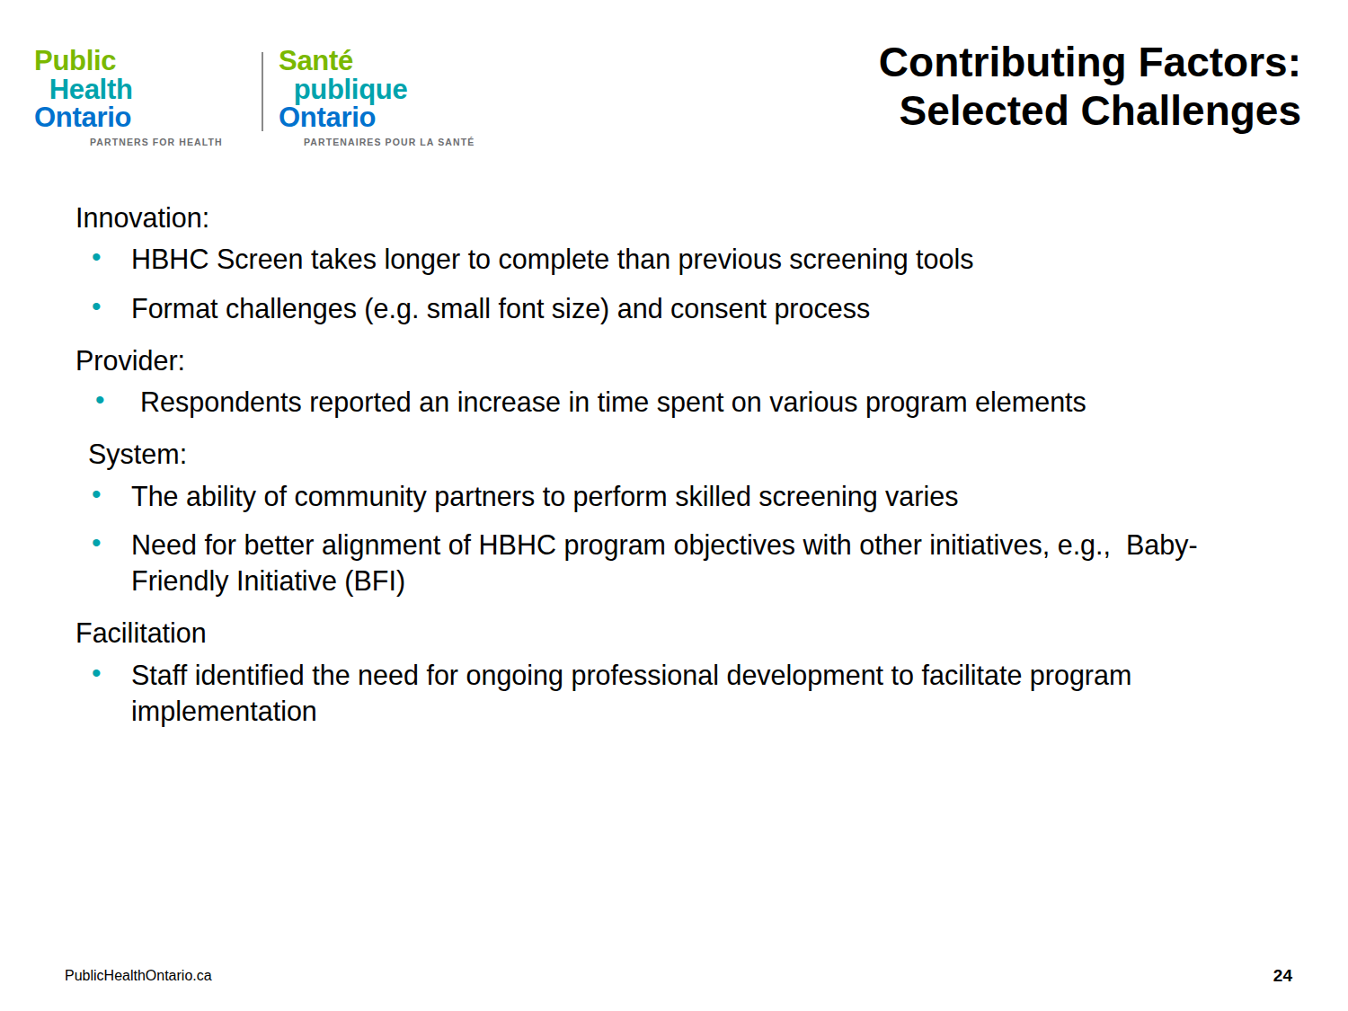Public
Health
Ontario
Santé
publique
Ontario
PARTNERS FOR HEALTH
PARTENAIRES POUR LA SANTÉ
Contributing Factors:
Selected Challenges
Innovation:
HBHC Screen takes longer to complete than previous screening tools
Format challenges (e.g. small font size) and consent process
Provider:
Respondents reported an increase in time spent on various program elements
System:
The ability of community partners to perform skilled screening varies
Need for better alignment of HBHC program objectives with other initiatives, e.g., Baby-Friendly Initiative (BFI)
Facilitation
Staff identified the need for ongoing professional development to facilitate program implementation
PublicHealthOntario.ca
24